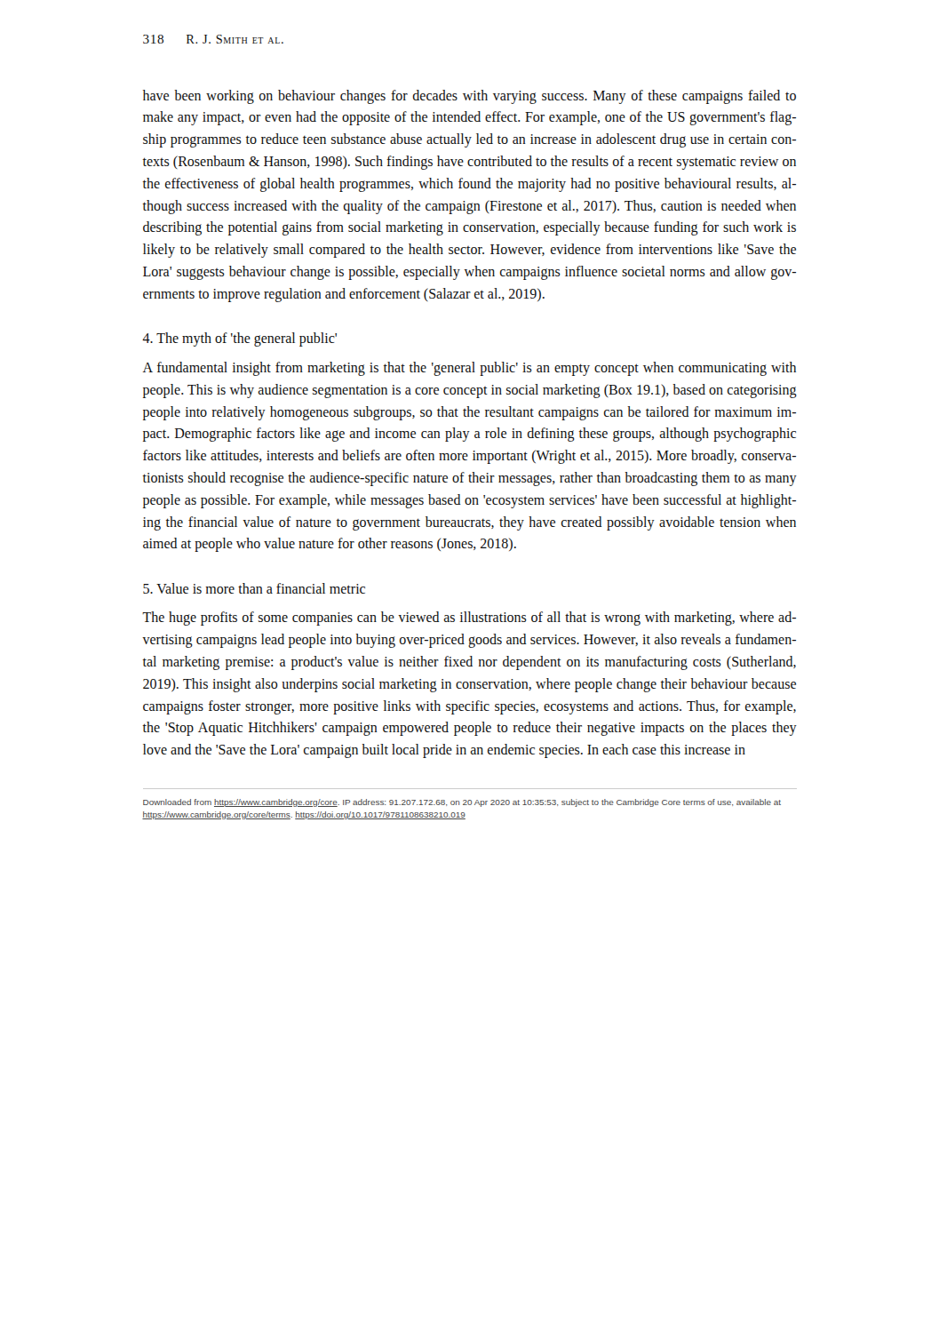318 R. J. Smith et al.
have been working on behaviour changes for decades with varying success. Many of these campaigns failed to make any impact, or even had the opposite of the intended effect. For example, one of the US government's flagship programmes to reduce teen substance abuse actually led to an increase in adolescent drug use in certain contexts (Rosenbaum & Hanson, 1998). Such findings have contributed to the results of a recent systematic review on the effectiveness of global health programmes, which found the majority had no positive behavioural results, although success increased with the quality of the campaign (Firestone et al., 2017). Thus, caution is needed when describing the potential gains from social marketing in conservation, especially because funding for such work is likely to be relatively small compared to the health sector. However, evidence from interventions like 'Save the Lora' suggests behaviour change is possible, especially when campaigns influence societal norms and allow governments to improve regulation and enforcement (Salazar et al., 2019).
4. The myth of 'the general public'
A fundamental insight from marketing is that the 'general public' is an empty concept when communicating with people. This is why audience segmentation is a core concept in social marketing (Box 19.1), based on categorising people into relatively homogeneous subgroups, so that the resultant campaigns can be tailored for maximum impact. Demographic factors like age and income can play a role in defining these groups, although psychographic factors like attitudes, interests and beliefs are often more important (Wright et al., 2015). More broadly, conservationists should recognise the audience-specific nature of their messages, rather than broadcasting them to as many people as possible. For example, while messages based on 'ecosystem services' have been successful at highlighting the financial value of nature to government bureaucrats, they have created possibly avoidable tension when aimed at people who value nature for other reasons (Jones, 2018).
5. Value is more than a financial metric
The huge profits of some companies can be viewed as illustrations of all that is wrong with marketing, where advertising campaigns lead people into buying over-priced goods and services. However, it also reveals a fundamental marketing premise: a product's value is neither fixed nor dependent on its manufacturing costs (Sutherland, 2019). This insight also underpins social marketing in conservation, where people change their behaviour because campaigns foster stronger, more positive links with specific species, ecosystems and actions. Thus, for example, the 'Stop Aquatic Hitchhikers' campaign empowered people to reduce their negative impacts on the places they love and the 'Save the Lora' campaign built local pride in an endemic species. In each case this increase in
Downloaded from https://www.cambridge.org/core. IP address: 91.207.172.68, on 20 Apr 2020 at 10:35:53, subject to the Cambridge Core terms of use, available at
https://www.cambridge.org/core/terms. https://doi.org/10.1017/9781108638210.019